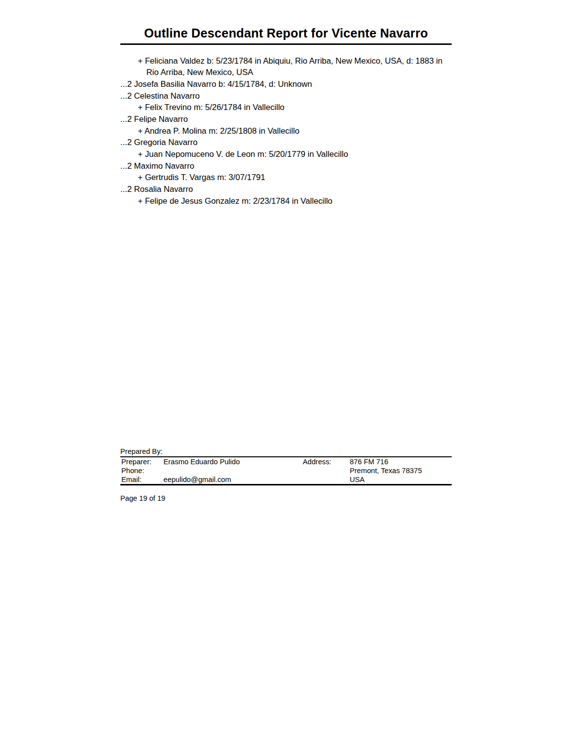Outline Descendant Report for Vicente Navarro
+ Feliciana Valdez b: 5/23/1784 in Abiquiu, Rio Arriba, New Mexico, USA, d: 1883 in Rio Arriba, New Mexico, USA
...2 Josefa Basilia Navarro b: 4/15/1784, d: Unknown
...2 Celestina Navarro
+ Felix Trevino m: 5/26/1784 in Vallecillo
...2 Felipe Navarro
+ Andrea P. Molina m: 2/25/1808 in Vallecillo
...2 Gregoria Navarro
+ Juan Nepomuceno V. de Leon m: 5/20/1779 in Vallecillo
...2 Maximo Navarro
+ Gertrudis T. Vargas m: 3/07/1791
...2 Rosalia Navarro
+ Felipe de Jesus Gonzalez m: 2/23/1784 in Vallecillo
Prepared By:
| Preparer: | Erasmo Eduardo Pulido | Address: | 876 FM 716 |
| Phone: | | | Premont, Texas 78375 |
| Email: | eepulido@gmail.com | | USA |
Page 19 of 19